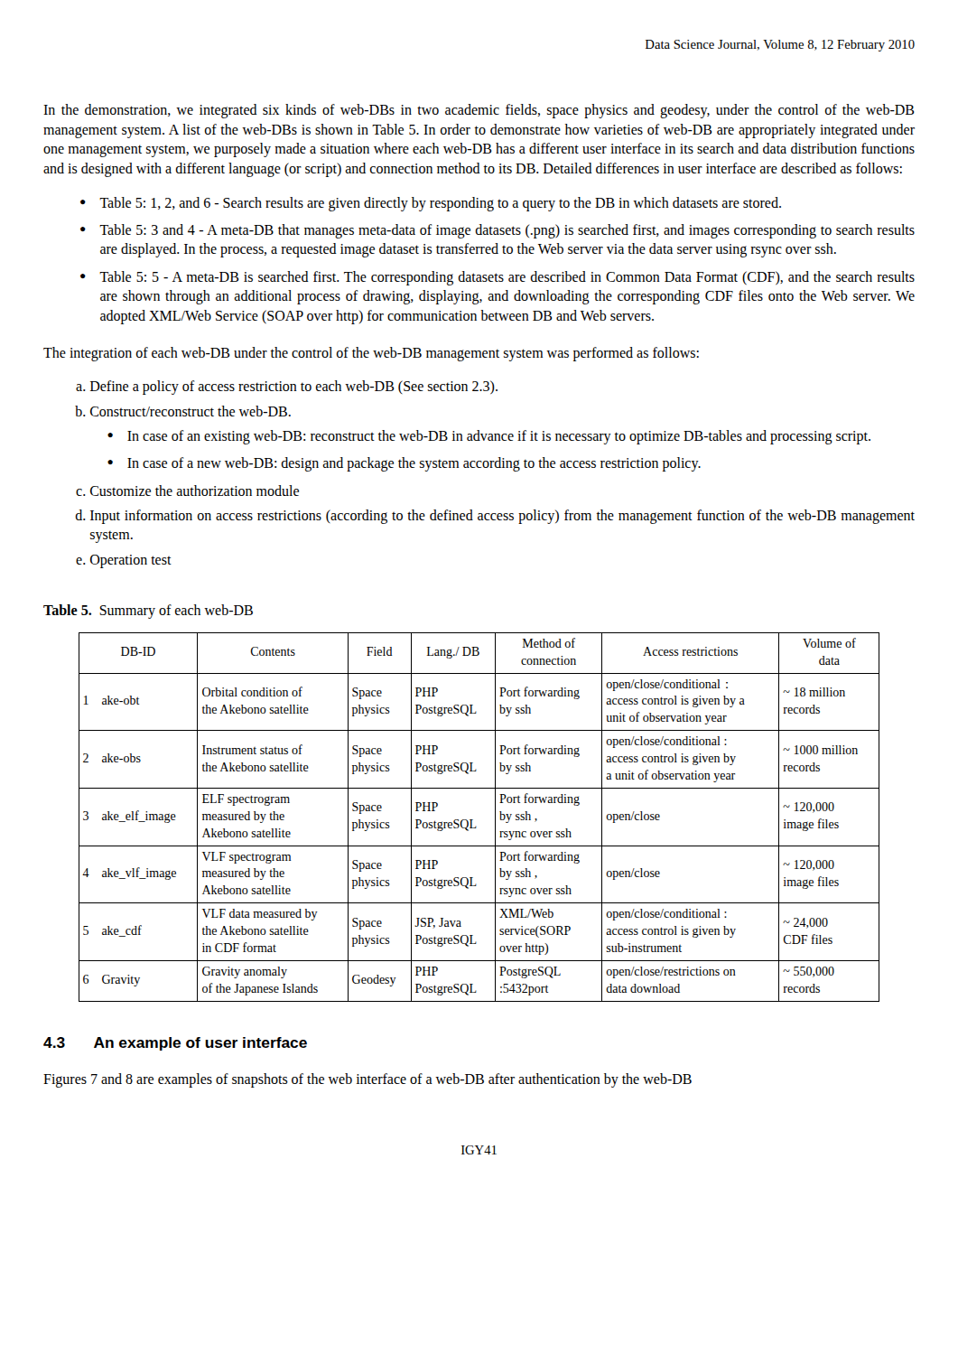Data Science Journal, Volume 8, 12 February 2010
In the demonstration, we integrated six kinds of web-DBs in two academic fields, space physics and geodesy, under the control of the web-DB management system. A list of the web-DBs is shown in Table 5. In order to demonstrate how varieties of web-DB are appropriately integrated under one management system, we purposely made a situation where each web-DB has a different user interface in its search and data distribution functions and is designed with a different language (or script) and connection method to its DB. Detailed differences in user interface are described as follows:
Table 5: 1, 2, and 6 - Search results are given directly by responding to a query to the DB in which datasets are stored.
Table 5: 3 and 4 - A meta-DB that manages meta-data of image datasets (.png) is searched first, and images corresponding to search results are displayed. In the process, a requested image dataset is transferred to the Web server via the data server using rsync over ssh.
Table 5: 5 - A meta-DB is searched first. The corresponding datasets are described in Common Data Format (CDF), and the search results are shown through an additional process of drawing, displaying, and downloading the corresponding CDF files onto the Web server. We adopted XML/Web Service (SOAP over http) for communication between DB and Web servers.
The integration of each web-DB under the control of the web-DB management system was performed as follows:
Define a policy of access restriction to each web-DB (See section 2.3).
Construct/reconstruct the web-DB.
In case of an existing web-DB: reconstruct the web-DB in advance if it is necessary to optimize DB-tables and processing script.
In case of a new web-DB: design and package the system according to the access restriction policy.
Customize the authorization module
Input information on access restrictions (according to the defined access policy) from the management function of the web-DB management system.
Operation test
Table 5. Summary of each web-DB
| DB-ID | Contents | Field | Lang./ DB | Method of connection | Access restrictions | Volume of data |
| --- | --- | --- | --- | --- | --- | --- |
| 1 | ake-obt | Orbital condition of the Akebono satellite | Space physics | PHP PostgreSQL | Port forwarding by ssh | open/close/conditional： access control is given by a unit of observation year | ~ 18 million records |
| 2 | ake-obs | Instrument status of the Akebono satellite | Space physics | PHP PostgreSQL | Port forwarding by ssh | open/close/conditional : access control is given by a unit of observation year | ~ 1000 million records |
| 3 | ake_elf_image | ELF spectrogram measured by the Akebono satellite | Space physics | PHP PostgreSQL | Port forwarding by ssh , rsync over ssh | open/close | ~ 120,000 image files |
| 4 | ake_vlf_image | VLF spectrogram measured by the Akebono satellite | Space physics | PHP PostgreSQL | Port forwarding by ssh , rsync over ssh | open/close | ~ 120,000 image files |
| 5 | ake_cdf | VLF data measured by the Akebono satellite in CDF format | Space physics | JSP, Java PostgreSQL | XML/Web service(SORP over http) | open/close/conditional : access control is given by sub-instrument | ~ 24,000 CDF files |
| 6 | Gravity | Gravity anomaly of the Japanese Islands | Geodesy | PHP PostgreSQL | PostgreSQL :5432port | open/close/restrictions on data download | ~ 550,000 records |
4.3 An example of user interface
Figures 7 and 8 are examples of snapshots of the web interface of a web-DB after authentication by the web-DB
IGY41